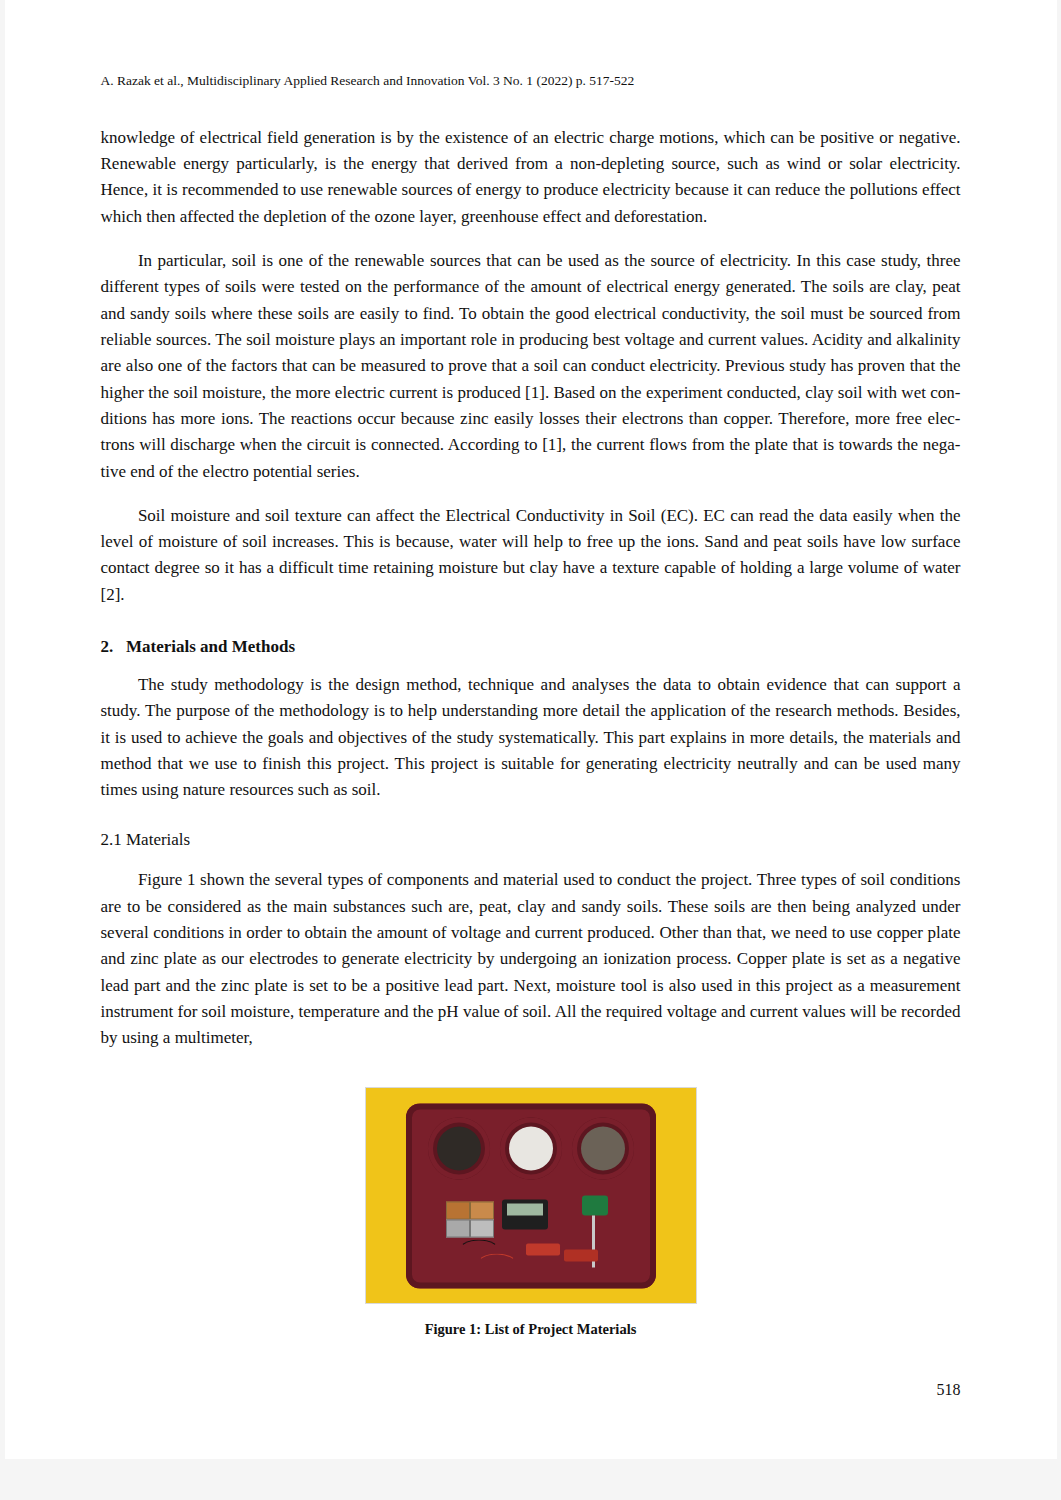A. Razak et al., Multidisciplinary Applied Research and Innovation Vol. 3 No. 1 (2022) p. 517-522
knowledge of electrical field generation is by the existence of an electric charge motions, which can be positive or negative. Renewable energy particularly, is the energy that derived from a non-depleting source, such as wind or solar electricity. Hence, it is recommended to use renewable sources of energy to produce electricity because it can reduce the pollutions effect which then affected the depletion of the ozone layer, greenhouse effect and deforestation.
In particular, soil is one of the renewable sources that can be used as the source of electricity. In this case study, three different types of soils were tested on the performance of the amount of electrical energy generated. The soils are clay, peat and sandy soils where these soils are easily to find. To obtain the good electrical conductivity, the soil must be sourced from reliable sources. The soil moisture plays an important role in producing best voltage and current values. Acidity and alkalinity are also one of the factors that can be measured to prove that a soil can conduct electricity. Previous study has proven that the higher the soil moisture, the more electric current is produced [1]. Based on the experiment conducted, clay soil with wet conditions has more ions. The reactions occur because zinc easily losses their electrons than copper. Therefore, more free electrons will discharge when the circuit is connected. According to [1], the current flows from the plate that is towards the negative end of the electro potential series.
Soil moisture and soil texture can affect the Electrical Conductivity in Soil (EC). EC can read the data easily when the level of moisture of soil increases. This is because, water will help to free up the ions. Sand and peat soils have low surface contact degree so it has a difficult time retaining moisture but clay have a texture capable of holding a large volume of water [2].
2. Materials and Methods
The study methodology is the design method, technique and analyses the data to obtain evidence that can support a study. The purpose of the methodology is to help understanding more detail the application of the research methods. Besides, it is used to achieve the goals and objectives of the study systematically. This part explains in more details, the materials and method that we use to finish this project. This project is suitable for generating electricity neutrally and can be used many times using nature resources such as soil.
2.1 Materials
Figure 1 shown the several types of components and material used to conduct the project. Three types of soil conditions are to be considered as the main substances such are, peat, clay and sandy soils. These soils are then being analyzed under several conditions in order to obtain the amount of voltage and current produced. Other than that, we need to use copper plate and zinc plate as our electrodes to generate electricity by undergoing an ionization process. Copper plate is set as a negative lead part and the zinc plate is set to be a positive lead part. Next, moisture tool is also used in this project as a measurement instrument for soil moisture, temperature and the pH value of soil. All the required voltage and current values will be recorded by using a multimeter,
Figure 1: List of Project Materials
518